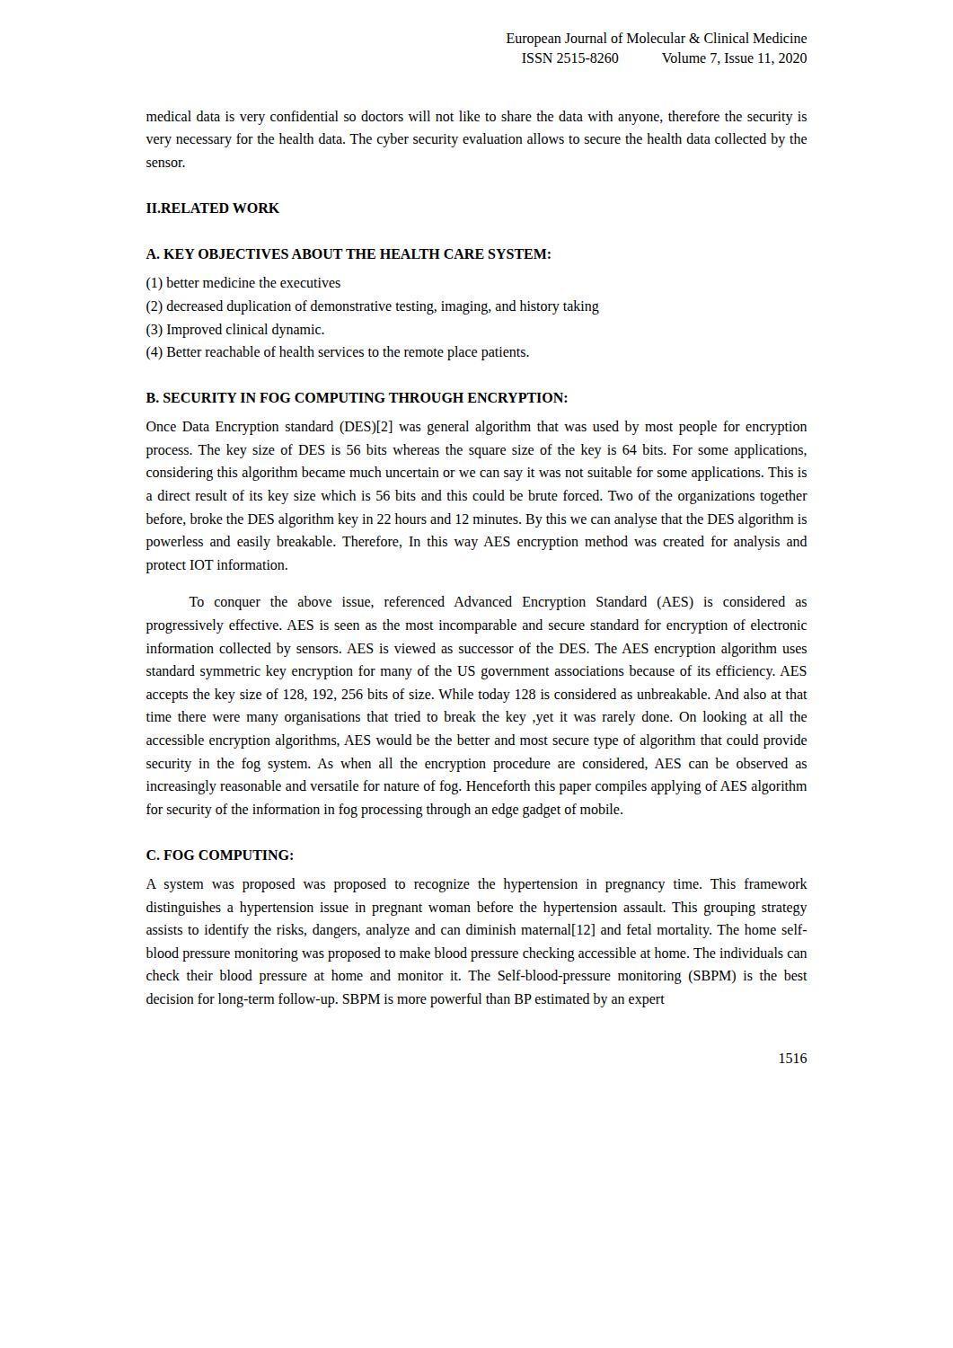European Journal of Molecular & Clinical Medicine ISSN 2515-8260Volume 7, Issue 11, 2020
medical data is very confidential so doctors will not like to share the data with anyone, therefore the security is very necessary for the health data. The cyber security evaluation allows to secure the health data collected by the sensor.
II.RELATED WORK
A. KEY OBJECTIVES ABOUT THE HEALTH CARE SYSTEM:
(1) better medicine the executives
(2) decreased duplication of demonstrative testing, imaging, and history taking
(3) Improved clinical dynamic.
(4) Better reachable of health services to the remote place patients.
B. SECURITY IN FOG COMPUTING THROUGH ENCRYPTION:
Once Data Encryption standard (DES)[2] was general algorithm that was used by most people for encryption process. The key size of DES is 56 bits whereas the square size of the key is 64 bits. For some applications, considering this algorithm became much uncertain or we can say it was not suitable for some applications. This is a direct result of its key size which is 56 bits and this could be brute forced. Two of the organizations together before, broke the DES algorithm key in 22 hours and 12 minutes. By this we can analyse that the DES algorithm is powerless and easily breakable. Therefore, In this way AES encryption method was created for analysis and protect IOT information.
To conquer the above issue, referenced Advanced Encryption Standard (AES) is considered as progressively effective. AES is seen as the most incomparable and secure standard for encryption of electronic information collected by sensors. AES is viewed as successor of the DES. The AES encryption algorithm uses standard symmetric key encryption for many of the US government associations because of its efficiency. AES accepts the key size of 128, 192, 256 bits of size. While today 128 is considered as unbreakable. And also at that time there were many organisations that tried to break the key ,yet it was rarely done. On looking at all the accessible encryption algorithms, AES would be the better and most secure type of algorithm that could provide security in the fog system. As when all the encryption procedure are considered, AES can be observed as increasingly reasonable and versatile for nature of fog. Henceforth this paper compiles applying of AES algorithm for security of the information in fog processing through an edge gadget of mobile.
C. FOG COMPUTING:
A system was proposed was proposed to recognize the hypertension in pregnancy time. This framework distinguishes a hypertension issue in pregnant woman before the hypertension assault. This grouping strategy assists to identify the risks, dangers, analyze and can diminish maternal[12] and fetal mortality. The home self-blood pressure monitoring was proposed to make blood pressure checking accessible at home. The individuals can check their blood pressure at home and monitor it. The Self-blood-pressure monitoring (SBPM) is the best decision for long-term follow-up. SBPM is more powerful than BP estimated by an expert
1516